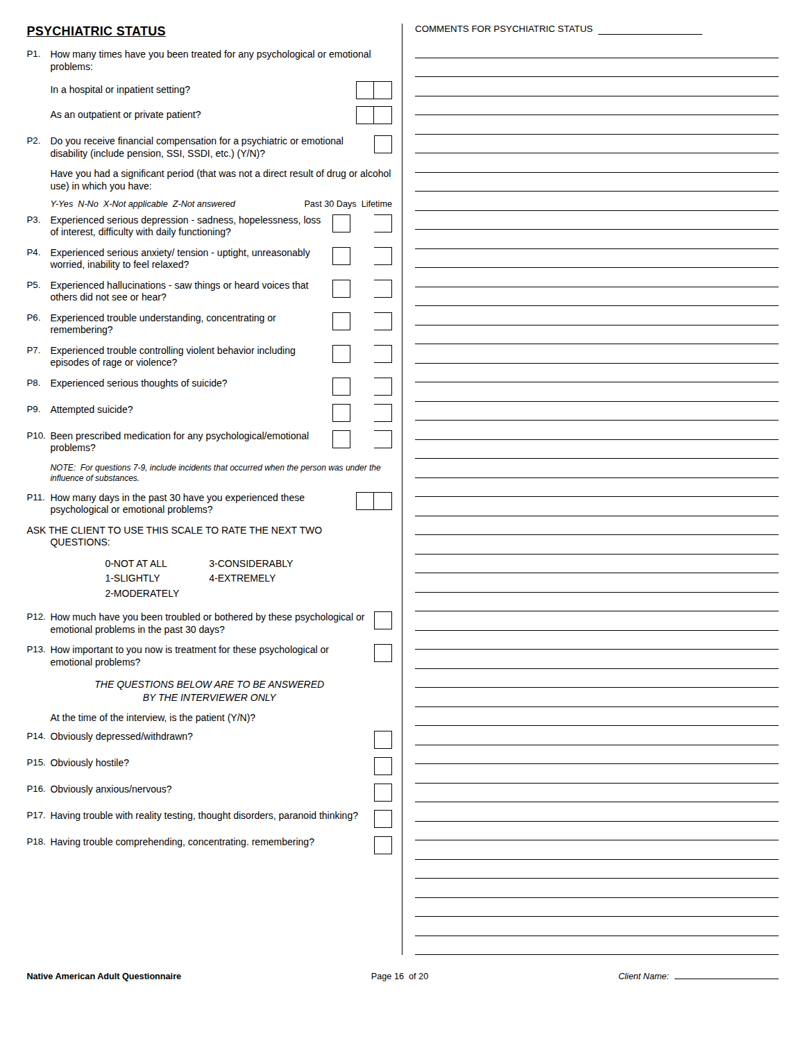PSYCHIATRIC STATUS
P1.
How many times have you been treated for any psychological or emotional problems:
In a hospital or inpatient setting?
As an outpatient or private patient?
P2.
Do you receive financial compensation for a psychiatric or emotional disability (include pension, SSI, SSDI, etc.) (Y/N)?
Have you had a significant period (that was not a direct result of drug or alcohol use) in which you have:
Y-Yes N-No X-Not applicable Z-Not answered Past 30 Days Lifetime
P3.
Experienced serious depression - sadness, hopelessness, loss of interest, difficulty with daily functioning?
P4.
Experienced serious anxiety/ tension - uptight, unreasonably worried, inability to feel relaxed?
P5.
Experienced hallucinations - saw things or heard voices that others did not see or hear?
P6.
Experienced trouble understanding, concentrating or remembering?
P7.
Experienced trouble controlling violent behavior including episodes of rage or violence?
P8.
Experienced serious thoughts of suicide?
P9.
Attempted suicide?
P10.
Been prescribed medication for any psychological/emotional problems?
NOTE: For questions 7-9, include incidents that occurred when the person was under the influence of substances.
P11.
How many days in the past 30 have you experienced these psychological or emotional problems?
ASK THE CLIENT TO USE THIS SCALE TO RATE THE NEXT TWO
QUESTIONS:
| 0-NOT AT ALL | 3-CONSIDERABLY |
| 1-SLIGHTLY | 4-EXTREMELY |
| 2-MODERATELY | |
P12.
How much have you been troubled or bothered by these psychological or emotional problems in the past 30 days?
P13.
How important to you now is treatment for these psychological or emotional problems?
THE QUESTIONS BELOW ARE TO BE ANSWERED
BY THE INTERVIEWER ONLY
At the time of the interview, is the patient (Y/N)?
P14.
Obviously depressed/withdrawn?
P15.
Obviously hostile?
P16.
Obviously anxious/nervous?
P17.
Having trouble with reality testing, thought disorders, paranoid thinking?
P18.
Having trouble comprehending, concentrating. remembering?
COMMENTS FOR PSYCHIATRIC STATUS
Native American Adult Questionnaire
Page 16 of 20
Client Name: